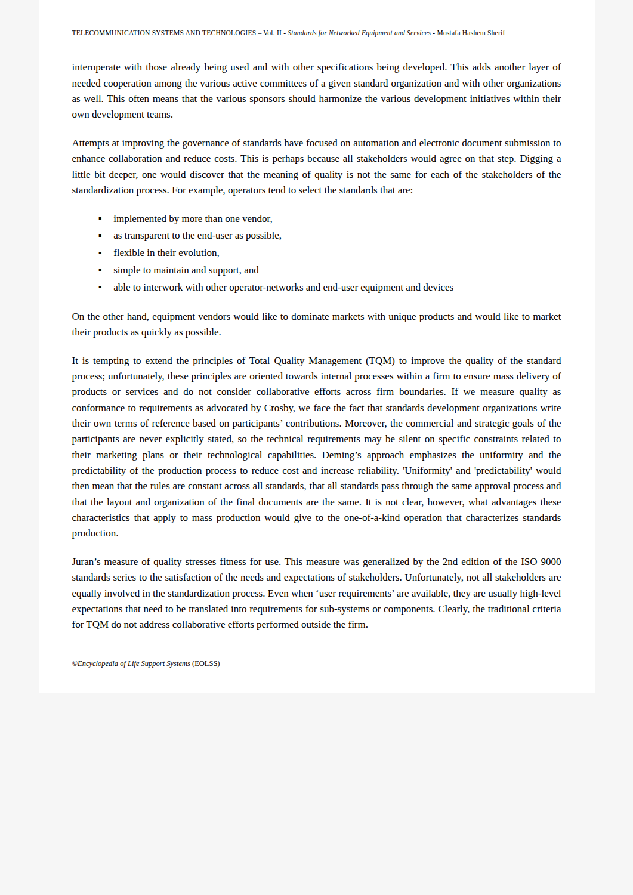TELECOMMUNICATION SYSTEMS AND TECHNOLOGIES – Vol. II - Standards for Networked Equipment and Services - Mostafa Hashem Sherif
interoperate with those already being used and with other specifications being developed. This adds another layer of needed cooperation among the various active committees of a given standard organization and with other organizations as well. This often means that the various sponsors should harmonize the various development initiatives within their own development teams.
Attempts at improving the governance of standards have focused on automation and electronic document submission to enhance collaboration and reduce costs. This is perhaps because all stakeholders would agree on that step. Digging a little bit deeper, one would discover that the meaning of quality is not the same for each of the stakeholders of the standardization process. For example, operators tend to select the standards that are:
implemented by more than one vendor,
as transparent to the end-user as possible,
flexible in their evolution,
simple to maintain and support, and
able to interwork with other operator-networks and end-user equipment and devices
On the other hand, equipment vendors would like to dominate markets with unique products and would like to market their products as quickly as possible.
It is tempting to extend the principles of Total Quality Management (TQM) to improve the quality of the standard process; unfortunately, these principles are oriented towards internal processes within a firm to ensure mass delivery of products or services and do not consider collaborative efforts across firm boundaries. If we measure quality as conformance to requirements as advocated by Crosby, we face the fact that standards development organizations write their own terms of reference based on participants’ contributions. Moreover, the commercial and strategic goals of the participants are never explicitly stated, so the technical requirements may be silent on specific constraints related to their marketing plans or their technological capabilities. Deming’s approach emphasizes the uniformity and the predictability of the production process to reduce cost and increase reliability. 'Uniformity' and 'predictability' would then mean that the rules are constant across all standards, that all standards pass through the same approval process and that the layout and organization of the final documents are the same. It is not clear, however, what advantages these characteristics that apply to mass production would give to the one-of-a-kind operation that characterizes standards production.
Juran’s measure of quality stresses fitness for use. This measure was generalized by the 2nd edition of the ISO 9000 standards series to the satisfaction of the needs and expectations of stakeholders. Unfortunately, not all stakeholders are equally involved in the standardization process. Even when ‘user requirements’ are available, they are usually high-level expectations that need to be translated into requirements for sub-systems or components. Clearly, the traditional criteria for TQM do not address collaborative efforts performed outside the firm.
©Encyclopedia of Life Support Systems (EOLSS)